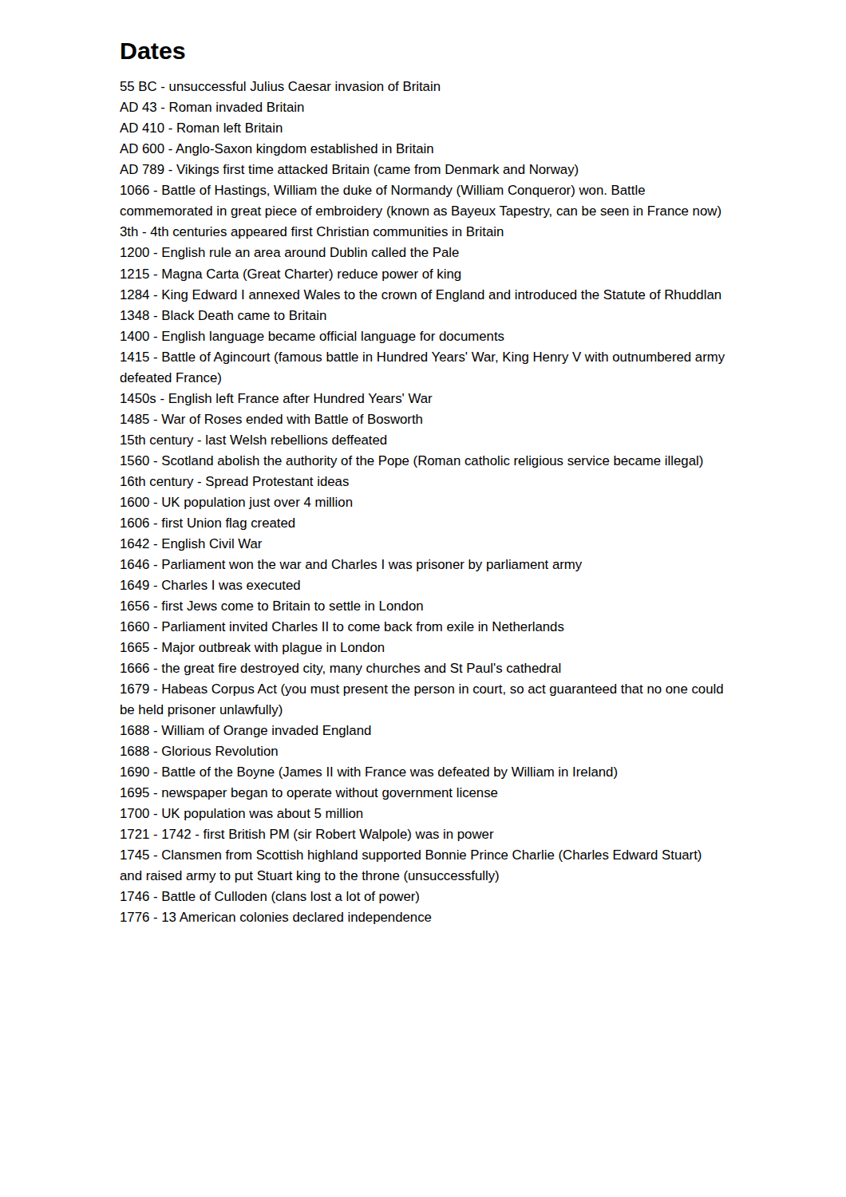Dates
55 BC - unsuccessful Julius Caesar invasion of Britain
AD 43 - Roman invaded Britain
AD 410 - Roman left Britain
AD 600 - Anglo-Saxon kingdom established in Britain
AD 789 - Vikings first time attacked Britain (came from Denmark and Norway)
1066 - Battle of Hastings, William the duke of Normandy (William Conqueror) won. Battle commemorated in great piece of embroidery (known as Bayeux Tapestry, can be seen in France now)
3th - 4th centuries appeared first Christian communities in Britain
1200 - English rule an area around Dublin called the Pale
1215 - Magna Carta (Great Charter) reduce power of king
1284 - King Edward I annexed Wales to the crown of England and introduced the Statute of Rhuddlan
1348 - Black Death came to Britain
1400 - English language became official language for documents
1415 - Battle of Agincourt (famous battle in Hundred Years' War, King Henry V with outnumbered army defeated France)
1450s - English left France after Hundred Years' War
1485 - War of Roses ended with Battle of Bosworth
15th century - last Welsh rebellions deffeated
1560 - Scotland abolish the authority of the Pope (Roman catholic religious service became illegal)
16th century - Spread Protestant ideas
1600 - UK population just over 4 million
1606 - first Union flag created
1642 - English Civil War
1646 - Parliament won the war and Charles I was prisoner by parliament army
1649 - Charles I was executed
1656 - first Jews come to Britain to settle in London
1660 - Parliament invited Charles II to come back from exile in Netherlands
1665 - Major outbreak with plague in London
1666 - the great fire destroyed city, many churches and St Paul's cathedral
1679 - Habeas Corpus Act (you must present the person in court, so act guaranteed that no one could be held prisoner unlawfully)
1688 - William of Orange invaded England
1688 - Glorious Revolution
1690 - Battle of the Boyne (James II with France was defeated by William in Ireland)
1695 - newspaper began to operate without government license
1700 - UK population was about 5 million
1721 - 1742 - first British PM (sir Robert Walpole) was in power
1745 - Clansmen from Scottish highland supported Bonnie Prince Charlie (Charles Edward Stuart) and raised army to put Stuart king to the throne (unsuccessfully)
1746 - Battle of Culloden (clans lost a lot of power)
1776 - 13 American colonies declared independence